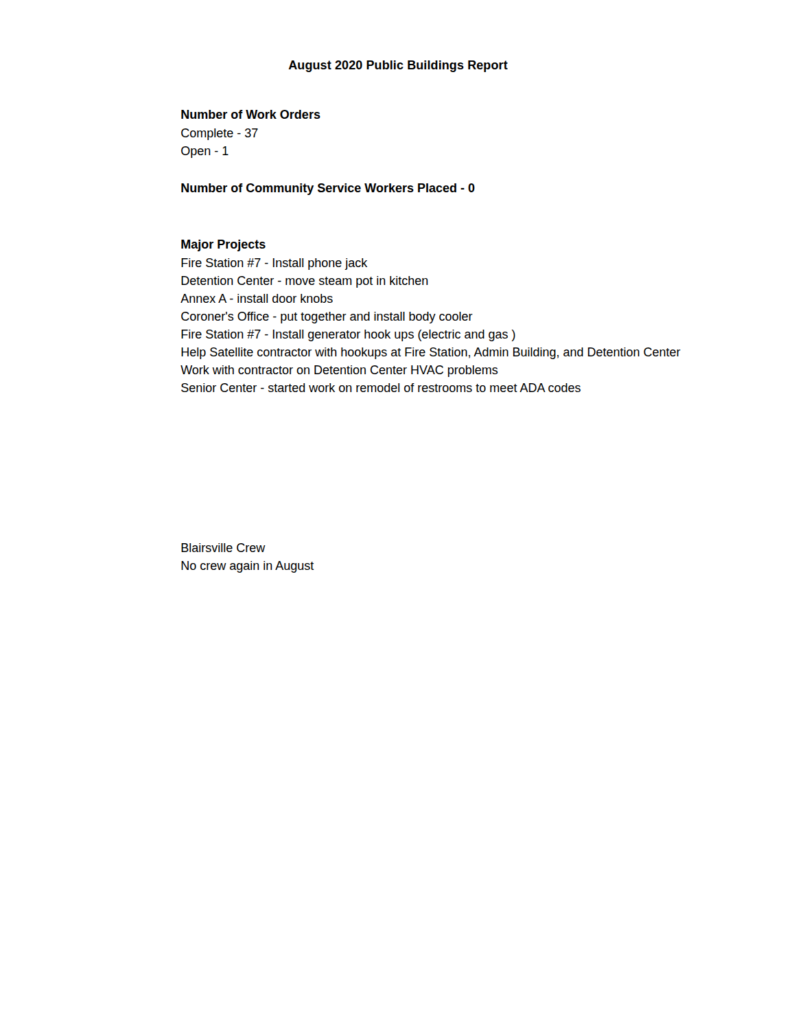August 2020 Public Buildings Report
Number of Work Orders
Complete - 37
Open - 1
Number of Community Service Workers Placed - 0
Major Projects
Fire Station #7 - Install phone jack
Detention Center - move steam pot in kitchen
Annex A - install door knobs
Coroner's Office - put together and install body cooler
Fire Station #7 - Install generator hook ups (electric and gas )
Help Satellite contractor with hookups at Fire Station, Admin Building, and Detention Center
Work with contractor on Detention Center HVAC problems
Senior Center - started work on remodel of restrooms to meet ADA codes
Blairsville Crew
No crew again in August